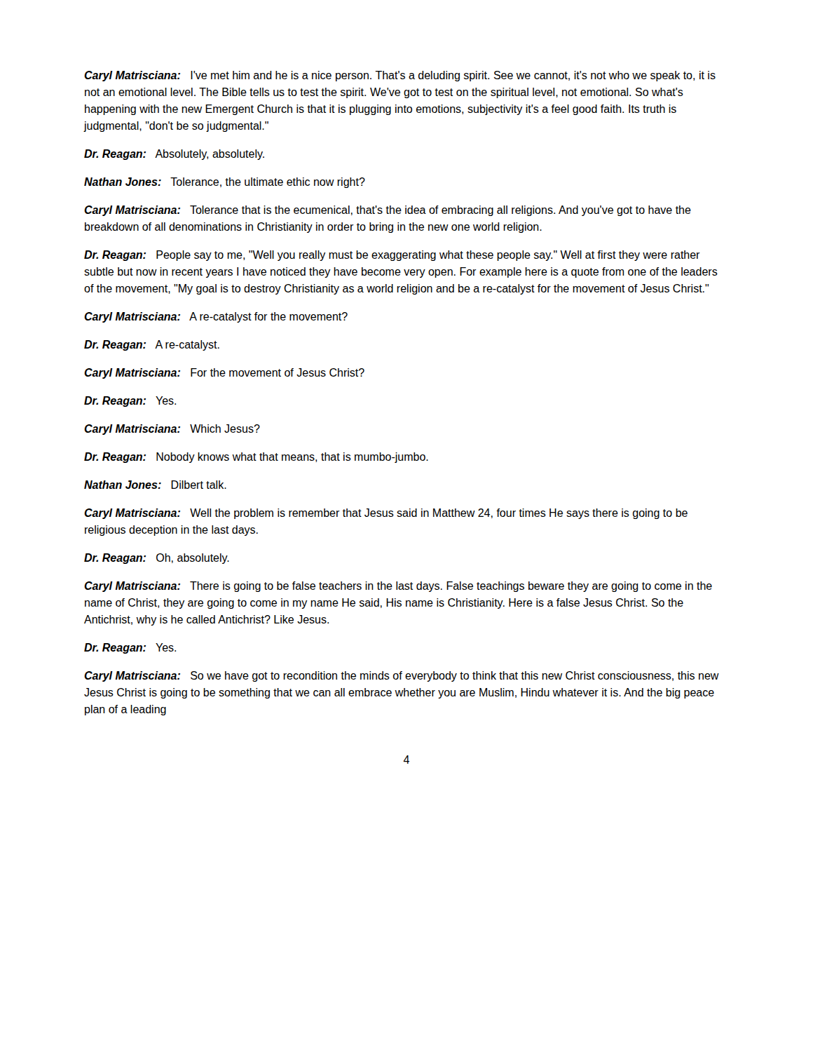Caryl Matrisciana: I've met him and he is a nice person. That's a deluding spirit. See we cannot, it's not who we speak to, it is not an emotional level. The Bible tells us to test the spirit. We've got to test on the spiritual level, not emotional. So what's happening with the new Emergent Church is that it is plugging into emotions, subjectivity it's a feel good faith. Its truth is judgmental, "don't be so judgmental."
Dr. Reagan: Absolutely, absolutely.
Nathan Jones: Tolerance, the ultimate ethic now right?
Caryl Matrisciana: Tolerance that is the ecumenical, that's the idea of embracing all religions. And you've got to have the breakdown of all denominations in Christianity in order to bring in the new one world religion.
Dr. Reagan: People say to me, "Well you really must be exaggerating what these people say." Well at first they were rather subtle but now in recent years I have noticed they have become very open. For example here is a quote from one of the leaders of the movement, "My goal is to destroy Christianity as a world religion and be a re-catalyst for the movement of Jesus Christ."
Caryl Matrisciana: A re-catalyst for the movement?
Dr. Reagan: A re-catalyst.
Caryl Matrisciana: For the movement of Jesus Christ?
Dr. Reagan: Yes.
Caryl Matrisciana: Which Jesus?
Dr. Reagan: Nobody knows what that means, that is mumbo-jumbo.
Nathan Jones: Dilbert talk.
Caryl Matrisciana: Well the problem is remember that Jesus said in Matthew 24, four times He says there is going to be religious deception in the last days.
Dr. Reagan: Oh, absolutely.
Caryl Matrisciana: There is going to be false teachers in the last days. False teachings beware they are going to come in the name of Christ, they are going to come in my name He said, His name is Christianity. Here is a false Jesus Christ. So the Antichrist, why is he called Antichrist? Like Jesus.
Dr. Reagan: Yes.
Caryl Matrisciana: So we have got to recondition the minds of everybody to think that this new Christ consciousness, this new Jesus Christ is going to be something that we can all embrace whether you are Muslim, Hindu whatever it is. And the big peace plan of a leading
4